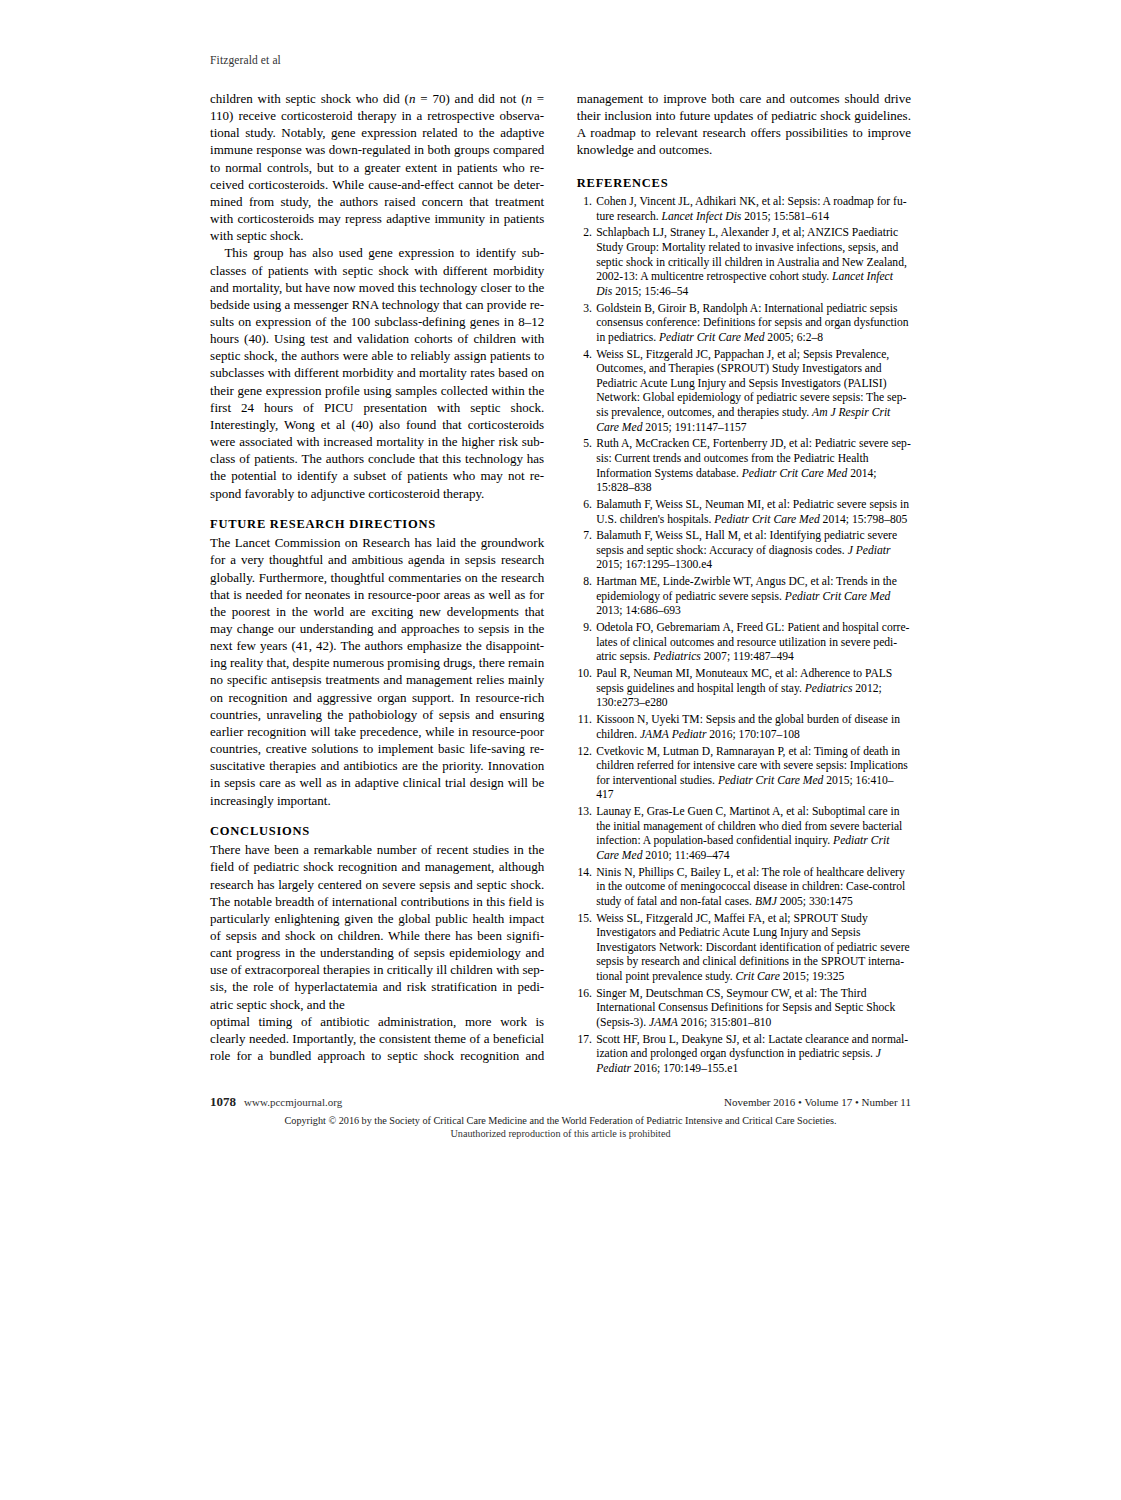Fitzgerald et al
children with septic shock who did (n = 70) and did not (n = 110) receive corticosteroid therapy in a retrospective observational study. Notably, gene expression related to the adaptive immune response was down-regulated in both groups compared to normal controls, but to a greater extent in patients who received corticosteroids. While cause-and-effect cannot be determined from study, the authors raised concern that treatment with corticosteroids may repress adaptive immunity in patients with septic shock.
This group has also used gene expression to identify subclasses of patients with septic shock with different morbidity and mortality, but have now moved this technology closer to the bedside using a messenger RNA technology that can provide results on expression of the 100 subclass-defining genes in 8–12 hours (40). Using test and validation cohorts of children with septic shock, the authors were able to reliably assign patients to subclasses with different morbidity and mortality rates based on their gene expression profile using samples collected within the first 24 hours of PICU presentation with septic shock. Interestingly, Wong et al (40) also found that corticosteroids were associated with increased mortality in the higher risk subclass of patients. The authors conclude that this technology has the potential to identify a subset of patients who may not respond favorably to adjunctive corticosteroid therapy.
Future Research Directions
The Lancet Commission on Research has laid the groundwork for a very thoughtful and ambitious agenda in sepsis research globally. Furthermore, thoughtful commentaries on the research that is needed for neonates in resource-poor areas as well as for the poorest in the world are exciting new developments that may change our understanding and approaches to sepsis in the next few years (41, 42). The authors emphasize the disappointing reality that, despite numerous promising drugs, there remain no specific antisepsis treatments and management relies mainly on recognition and aggressive organ support. In resource-rich countries, unraveling the pathobiology of sepsis and ensuring earlier recognition will take precedence, while in resource-poor countries, creative solutions to implement basic life-saving resuscitative therapies and antibiotics are the priority. Innovation in sepsis care as well as in adaptive clinical trial design will be increasingly important.
Conclusions
There have been a remarkable number of recent studies in the field of pediatric shock recognition and management, although research has largely centered on severe sepsis and septic shock. The notable breadth of international contributions in this field is particularly enlightening given the global public health impact of sepsis and shock on children. While there has been significant progress in the understanding of sepsis epidemiology and use of extracorporeal therapies in critically ill children with sepsis, the role of hyperlactatemia and risk stratification in pediatric septic shock, and the
optimal timing of antibiotic administration, more work is clearly needed. Importantly, the consistent theme of a beneficial role for a bundled approach to septic shock recognition and management to improve both care and outcomes should drive their inclusion into future updates of pediatric shock guidelines. A roadmap to relevant research offers possibilities to improve knowledge and outcomes.
References
Cohen J, Vincent JL, Adhikari NK, et al: Sepsis: A roadmap for future research. Lancet Infect Dis 2015; 15:581–614
Schlapbach LJ, Straney L, Alexander J, et al; ANZICS Paediatric Study Group: Mortality related to invasive infections, sepsis, and septic shock in critically ill children in Australia and New Zealand, 2002-13: A multicentre retrospective cohort study. Lancet Infect Dis 2015; 15:46–54
Goldstein B, Giroir B, Randolph A: International pediatric sepsis consensus conference: Definitions for sepsis and organ dysfunction in pediatrics. Pediatr Crit Care Med 2005; 6:2–8
Weiss SL, Fitzgerald JC, Pappachan J, et al; Sepsis Prevalence, Outcomes, and Therapies (SPROUT) Study Investigators and Pediatric Acute Lung Injury and Sepsis Investigators (PALISI) Network: Global epidemiology of pediatric severe sepsis: The sepsis prevalence, outcomes, and therapies study. Am J Respir Crit Care Med 2015; 191:1147–1157
Ruth A, McCracken CE, Fortenberry JD, et al: Pediatric severe sepsis: Current trends and outcomes from the Pediatric Health Information Systems database. Pediatr Crit Care Med 2014; 15:828–838
Balamuth F, Weiss SL, Neuman MI, et al: Pediatric severe sepsis in U.S. children's hospitals. Pediatr Crit Care Med 2014; 15:798–805
Balamuth F, Weiss SL, Hall M, et al: Identifying pediatric severe sepsis and septic shock: Accuracy of diagnosis codes. J Pediatr 2015; 167:1295–1300.e4
Hartman ME, Linde-Zwirble WT, Angus DC, et al: Trends in the epidemiology of pediatric severe sepsis. Pediatr Crit Care Med 2013; 14:686–693
Odetola FO, Gebremariam A, Freed GL: Patient and hospital correlates of clinical outcomes and resource utilization in severe pediatric sepsis. Pediatrics 2007; 119:487–494
Paul R, Neuman MI, Monuteaux MC, et al: Adherence to PALS sepsis guidelines and hospital length of stay. Pediatrics 2012; 130:e273–e280
Kissoon N, Uyeki TM: Sepsis and the global burden of disease in children. JAMA Pediatr 2016; 170:107–108
Cvetkovic M, Lutman D, Ramnarayan P, et al: Timing of death in children referred for intensive care with severe sepsis: Implications for interventional studies. Pediatr Crit Care Med 2015; 16:410–417
Launay E, Gras-Le Guen C, Martinot A, et al: Suboptimal care in the initial management of children who died from severe bacterial infection: A population-based confidential inquiry. Pediatr Crit Care Med 2010; 11:469–474
Ninis N, Phillips C, Bailey L, et al: The role of healthcare delivery in the outcome of meningococcal disease in children: Case-control study of fatal and non-fatal cases. BMJ 2005; 330:1475
Weiss SL, Fitzgerald JC, Maffei FA, et al; SPROUT Study Investigators and Pediatric Acute Lung Injury and Sepsis Investigators Network: Discordant identification of pediatric severe sepsis by research and clinical definitions in the SPROUT international point prevalence study. Crit Care 2015; 19:325
Singer M, Deutschman CS, Seymour CW, et al: The Third International Consensus Definitions for Sepsis and Septic Shock (Sepsis-3). JAMA 2016; 315:801–810
Scott HF, Brou L, Deakyne SJ, et al: Lactate clearance and normalization and prolonged organ dysfunction in pediatric sepsis. J Pediatr 2016; 170:149–155.e1
1078 www.pccmjournal.org
November 2016 • Volume 17 • Number 11
Copyright © 2016 by the Society of Critical Care Medicine and the World Federation of Pediatric Intensive and Critical Care Societies. Unauthorized reproduction of this article is prohibited